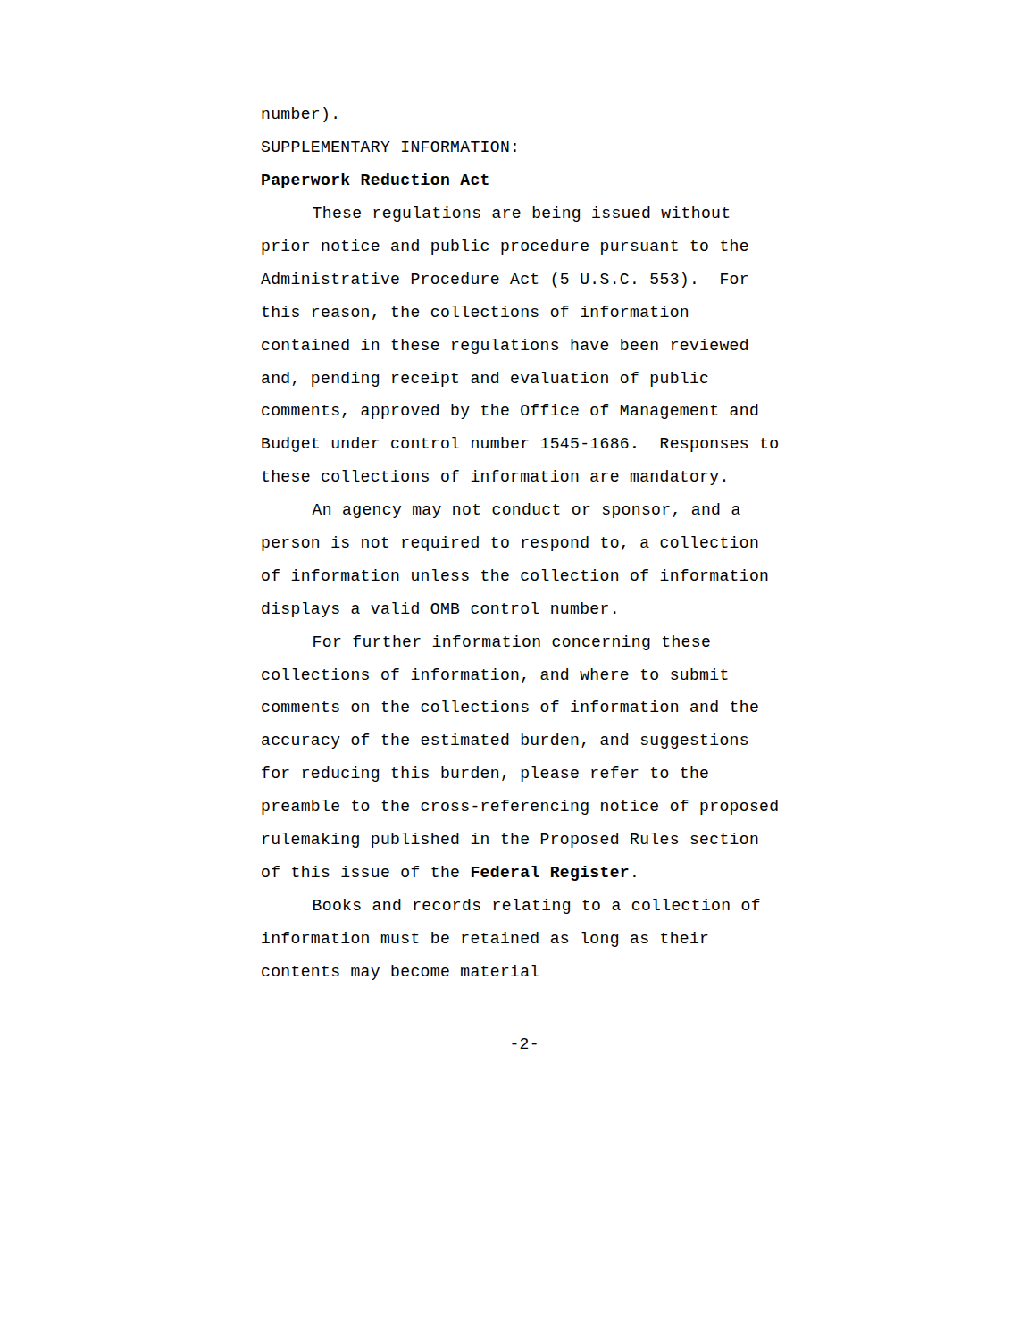number).
SUPPLEMENTARY INFORMATION:
Paperwork Reduction Act
These regulations are being issued without prior notice and public procedure pursuant to the Administrative Procedure Act (5 U.S.C. 553). For this reason, the collections of information contained in these regulations have been reviewed and, pending receipt and evaluation of public comments, approved by the Office of Management and Budget under control number 1545-1686. Responses to these collections of information are mandatory.
An agency may not conduct or sponsor, and a person is not required to respond to, a collection of information unless the collection of information displays a valid OMB control number.
For further information concerning these collections of information, and where to submit comments on the collections of information and the accuracy of the estimated burden, and suggestions for reducing this burden, please refer to the preamble to the cross-referencing notice of proposed rulemaking published in the Proposed Rules section of this issue of the Federal Register.
Books and records relating to a collection of information must be retained as long as their contents may become material
-2-